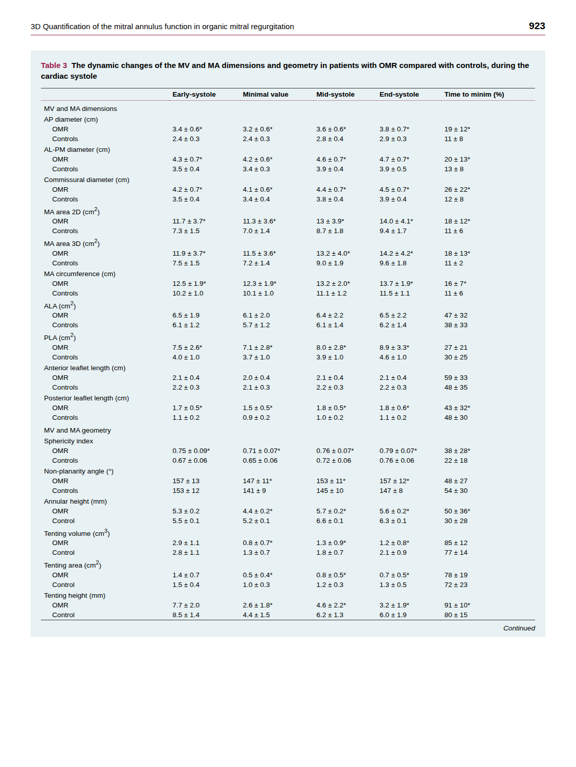3D Quantification of the mitral annulus function in organic mitral regurgitation
923
Table 3 The dynamic changes of the MV and MA dimensions and geometry in patients with OMR compared with controls, during the cardiac systole
| | Early-systole | Minimal value | Mid-systole | End-systole | Time to minim (%) |
| --- | --- | --- | --- | --- | --- |
| MV and MA dimensions |
| AP diameter (cm) |
| OMR | 3.4 ± 0.6* | 3.2 ± 0.6* | 3.6 ± 0.6* | 3.8 ± 0.7* | 19 ± 12* |
| Controls | 2.4 ± 0.3 | 2.4 ± 0.3 | 2.8 ± 0.4 | 2.9 ± 0.3 | 11 ± 8 |
| AL-PM diameter (cm) |
| OMR | 4.3 ± 0.7* | 4.2 ± 0.6* | 4.6 ± 0.7* | 4.7 ± 0.7* | 20 ± 13* |
| Controls | 3.5 ± 0.4 | 3.4 ± 0.3 | 3.9 ± 0.4 | 3.9 ± 0.5 | 13 ± 8 |
| Commissural diameter (cm) |
| OMR | 4.2 ± 0.7* | 4.1 ± 0.6* | 4.4 ± 0.7* | 4.5 ± 0.7* | 26 ± 22* |
| Controls | 3.5 ± 0.4 | 3.4 ± 0.4 | 3.8 ± 0.4 | 3.9 ± 0.4 | 12 ± 8 |
| MA area 2D (cm 2 ) |
| OMR | 11.7 ± 3.7* | 11.3 ± 3.6* | 13 ± 3.9* | 14.0 ± 4.1* | 18 ± 12* |
| Controls | 7.3 ± 1.5 | 7.0 ± 1.4 | 8.7 ± 1.8 | 9.4 ± 1.7 | 11 ± 6 |
| MA area 3D (cm 2 ) |
| OMR | 11.9 ± 3.7* | 11.5 ± 3.6* | 13.2 ± 4.0* | 14.2 ± 4.2* | 18 ± 13* |
| Controls | 7.5 ± 1.5 | 7.2 ± 1.4 | 9.0 ± 1.9 | 9.6 ± 1.8 | 11 ± 2 |
| MA circumference (cm) |
| OMR | 12.5 ± 1.9* | 12.3 ± 1.9* | 13.2 ± 2.0* | 13.7 ± 1.9* | 16 ± 7* |
| Controls | 10.2 ± 1.0 | 10.1 ± 1.0 | 11.1 ± 1.2 | 11.5 ± 1.1 | 11 ± 6 |
| ALA (cm 2 ) |
| OMR | 6.5 ± 1.9 | 6.1 ± 2.0 | 6.4 ± 2.2 | 6.5 ± 2.2 | 47 ± 32 |
| Controls | 6.1 ± 1.2 | 5.7 ± 1.2 | 6.1 ± 1.4 | 6.2 ± 1.4 | 38 ± 33 |
| PLA (cm 2 ) |
| OMR | 7.5 ± 2.6* | 7.1 ± 2.8* | 8.0 ± 2.8* | 8.9 ± 3.3* | 27 ± 21 |
| Controls | 4.0 ± 1.0 | 3.7 ± 1.0 | 3.9 ± 1.0 | 4.6 ± 1.0 | 30 ± 25 |
| Anterior leaflet length (cm) |
| OMR | 2.1 ± 0.4 | 2.0 ± 0.4 | 2.1 ± 0.4 | 2.1 ± 0.4 | 59 ± 33 |
| Controls | 2.2 ± 0.3 | 2.1 ± 0.3 | 2.2 ± 0.3 | 2.2 ± 0.3 | 48 ± 35 |
| Posterior leaflet length (cm) |
| OMR | 1.7 ± 0.5* | 1.5 ± 0.5* | 1.8 ± 0.5* | 1.8 ± 0.6* | 43 ± 32* |
| Controls | 1.1 ± 0.2 | 0.9 ± 0.2 | 1.0 ± 0.2 | 1.1 ± 0.2 | 48 ± 30 |
| MV and MA geometry |
| Sphericity index |
| OMR | 0.75 ± 0.09* | 0.71 ± 0.07* | 0.76 ± 0.07* | 0.79 ± 0.07* | 38 ± 28* |
| Controls | 0.67 ± 0.06 | 0.65 ± 0.06 | 0.72 ± 0.06 | 0.76 ± 0.06 | 22 ± 18 |
| Non-planarity angle (°) |
| OMR | 157 ± 13 | 147 ± 11* | 153 ± 11* | 157 ± 12* | 48 ± 27 |
| Controls | 153 ± 12 | 141 ± 9 | 145 ± 10 | 147 ± 8 | 54 ± 30 |
| Annular height (mm) |
| OMR | 5.3 ± 0.2 | 4.4 ± 0.2* | 5.7 ± 0.2* | 5.6 ± 0.2* | 50 ± 36* |
| Control | 5.5 ± 0.1 | 5.2 ± 0.1 | 6.6 ± 0.1 | 6.3 ± 0.1 | 30 ± 28 |
| Tenting volume (cm 3 ) |
| OMR | 2.9 ± 1.1 | 0.8 ± 0.7* | 1.3 ± 0.9* | 1.2 ± 0.8* | 85 ± 12 |
| Control | 2.8 ± 1.1 | 1.3 ± 0.7 | 1.8 ± 0.7 | 2.1 ± 0.9 | 77 ± 14 |
| Tenting area (cm 2 ) |
| OMR | 1.4 ± 0.7 | 0.5 ± 0.4* | 0.8 ± 0.5* | 0.7 ± 0.5* | 78 ± 19 |
| Control | 1.5 ± 0.4 | 1.0 ± 0.3 | 1.2 ± 0.3 | 1.3 ± 0.5 | 72 ± 23 |
| Tenting height (mm) |
| OMR | 7.7 ± 2.0 | 2.6 ± 1.8* | 4.6 ± 2.2* | 3.2 ± 1.9* | 91 ± 10* |
| Control | 8.5 ± 1.4 | 4.4 ± 1.5 | 6.2 ± 1.3 | 6.0 ± 1.9 | 80 ± 15 |
Continued